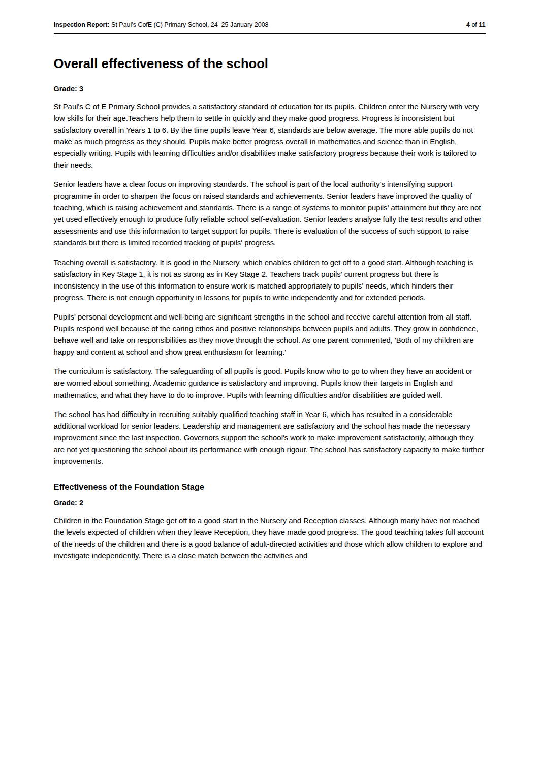Inspection Report: St Paul's CofE (C) Primary School, 24–25 January 2008
4 of 11
Overall effectiveness of the school
Grade: 3
St Paul's C of E Primary School provides a satisfactory standard of education for its pupils. Children enter the Nursery with very low skills for their age.Teachers help them to settle in quickly and they make good progress. Progress is inconsistent but satisfactory overall in Years 1 to 6. By the time pupils leave Year 6, standards are below average. The more able pupils do not make as much progress as they should. Pupils make better progress overall in mathematics and science than in English, especially writing. Pupils with learning difficulties and/or disabilities make satisfactory progress because their work is tailored to their needs.
Senior leaders have a clear focus on improving standards. The school is part of the local authority's intensifying support programme in order to sharpen the focus on raised standards and achievements. Senior leaders have improved the quality of teaching, which is raising achievement and standards. There is a range of systems to monitor pupils' attainment but they are not yet used effectively enough to produce fully reliable school self-evaluation. Senior leaders analyse fully the test results and other assessments and use this information to target support for pupils. There is evaluation of the success of such support to raise standards but there is limited recorded tracking of pupils' progress.
Teaching overall is satisfactory. It is good in the Nursery, which enables children to get off to a good start. Although teaching is satisfactory in Key Stage 1, it is not as strong as in Key Stage 2. Teachers track pupils' current progress but there is inconsistency in the use of this information to ensure work is matched appropriately to pupils' needs, which hinders their progress. There is not enough opportunity in lessons for pupils to write independently and for extended periods.
Pupils' personal development and well-being are significant strengths in the school and receive careful attention from all staff. Pupils respond well because of the caring ethos and positive relationships between pupils and adults. They grow in confidence, behave well and take on responsibilities as they move through the school. As one parent commented, 'Both of my children are happy and content at school and show great enthusiasm for learning.'
The curriculum is satisfactory. The safeguarding of all pupils is good. Pupils know who to go to when they have an accident or are worried about something. Academic guidance is satisfactory and improving. Pupils know their targets in English and mathematics, and what they have to do to improve. Pupils with learning difficulties and/or disabilities are guided well.
The school has had difficulty in recruiting suitably qualified teaching staff in Year 6, which has resulted in a considerable additional workload for senior leaders. Leadership and management are satisfactory and the school has made the necessary improvement since the last inspection. Governors support the school's work to make improvement satisfactorily, although they are not yet questioning the school about its performance with enough rigour. The school has satisfactory capacity to make further improvements.
Effectiveness of the Foundation Stage
Grade: 2
Children in the Foundation Stage get off to a good start in the Nursery and Reception classes. Although many have not reached the levels expected of children when they leave Reception, they have made good progress. The good teaching takes full account of the needs of the children and there is a good balance of adult-directed activities and those which allow children to explore and investigate independently. There is a close match between the activities and